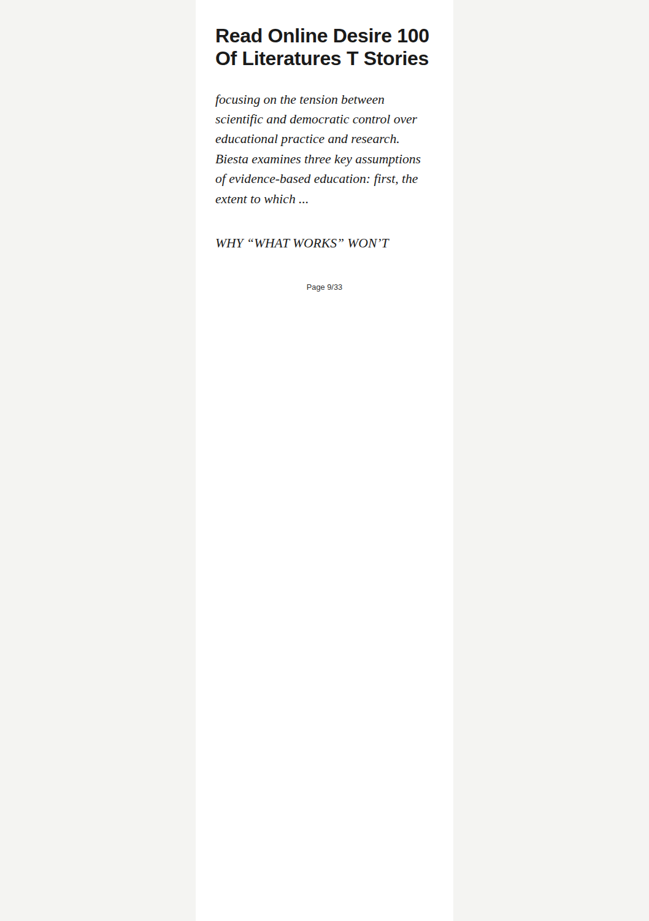Read Online Desire 100 Of Literatures T Stories
focusing on the tension between scientific and democratic control over educational practice and research. Biesta examines three key assumptions of evidence-based education: first, the extent to which ...
WHY “WHAT WORKS” WON’T
Page 9/33